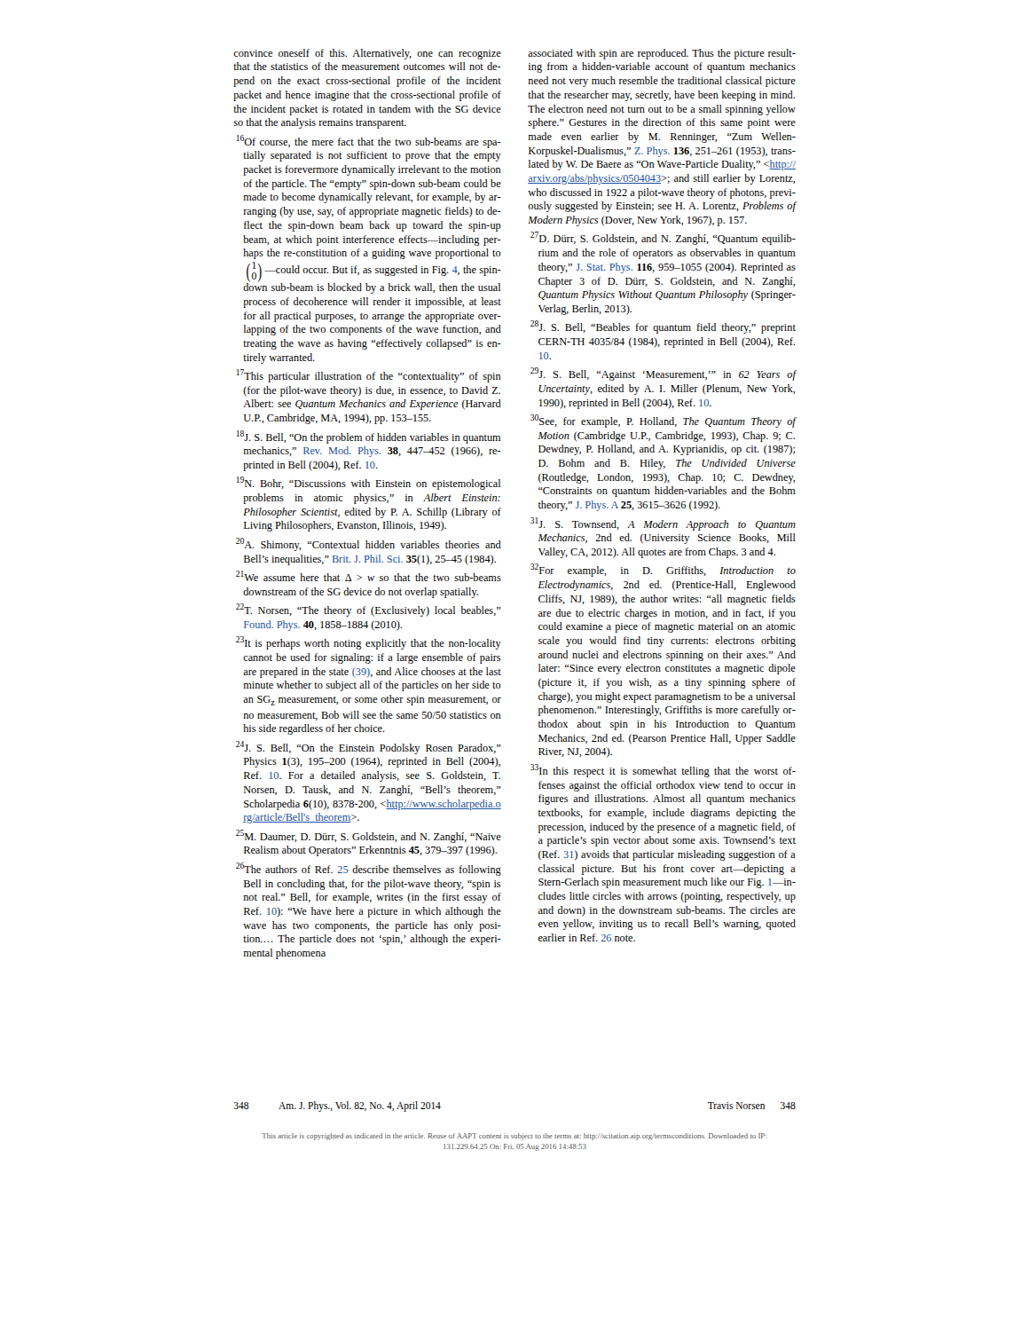convince oneself of this. Alternatively, one can recognize that the statistics of the measurement outcomes will not depend on the exact cross-sectional profile of the incident packet and hence imagine that the cross-sectional profile of the incident packet is rotated in tandem with the SG device so that the analysis remains transparent.
16 Of course, the mere fact that the two sub-beams are spatially separated is not sufficient to prove that the empty packet is forevermore dynamically irrelevant to the motion of the particle. The “empty” spin-down sub-beam could be made to become dynamically relevant, for example, by arranging (by use, say, of appropriate magnetic fields) to deflect the spin-down beam back up toward the spin-up beam, at which point interference effects—including perhaps the re-constitution of a guiding wave proportional to (1
0)—could occur. But if, as suggested in Fig. 4, the spin-down sub-beam is blocked by a brick wall, then the usual process of decoherence will render it impossible, at least for all practical purposes, to arrange the appropriate overlapping of the two components of the wave function, and treating the wave as having “effectively collapsed” is entirely warranted.
17 This particular illustration of the “contextuality” of spin (for the pilot-wave theory) is due, in essence, to David Z. Albert: see Quantum Mechanics and Experience (Harvard U.P., Cambridge, MA, 1994), pp. 153–155.
18 J. S. Bell, “On the problem of hidden variables in quantum mechanics,” Rev. Mod. Phys. 38, 447–452 (1966), reprinted in Bell (2004), Ref. 10.
19 N. Bohr, “Discussions with Einstein on epistemological problems in atomic physics,” in Albert Einstein: Philosopher Scientist, edited by P. A. Schillp (Library of Living Philosophers, Evanston, Illinois, 1949).
20 A. Shimony, “Contextual hidden variables theories and Bell’s inequalities,” Brit. J. Phil. Sci. 35(1), 25–45 (1984).
21 We assume here that Δ > w so that the two sub-beams downstream of the SG device do not overlap spatially.
22 T. Norsen, “The theory of (Exclusively) local beables,” Found. Phys. 40, 1858–1884 (2010).
23 It is perhaps worth noting explicitly that the non-locality cannot be used for signaling: if a large ensemble of pairs are prepared in the state (39), and Alice chooses at the last minute whether to subject all of the particles on her side to an SGz measurement, or some other spin measurement, or no measurement, Bob will see the same 50/50 statistics on his side regardless of her choice.
24 J. S. Bell, “On the Einstein Podolsky Rosen Paradox,” Physics 1(3), 195–200 (1964), reprinted in Bell (2004), Ref. 10. For a detailed analysis, see S. Goldstein, T. Norsen, D. Tausk, and N. Zanghí, “Bell’s theorem,” Scholarpedia 6(10), 8378-200, <http://www.scholarpedia.org/article/Bell's_theorem>.
25 M. Daumer, D. Dürr, S. Goldstein, and N. Zanghí, “Naive Realism about Operators” Erkenntnis 45, 379–397 (1996).
26 The authors of Ref. 25 describe themselves as following Bell in concluding that, for the pilot-wave theory, “spin is not real.” Bell, for example, writes (in the first essay of Ref. 10): “We have here a picture in which although the wave has two components, the particle has only position.… The particle does not ‘spin,’ although the experimental phenomena
associated with spin are reproduced. Thus the picture resulting from a hidden-variable account of quantum mechanics need not very much resemble the traditional classical picture that the researcher may, secretly, have been keeping in mind. The electron need not turn out to be a small spinning yellow sphere.” Gestures in the direction of this same point were made even earlier by M. Renninger, “Zum Wellen-Korpuskel-Dualismus,” Z. Phys. 136, 251–261 (1953), translated by W. De Baere as “On Wave-Particle Duality,” <http://arxiv.org/abs/physics/0504043>; and still earlier by Lorentz, who discussed in 1922 a pilot-wave theory of photons, previously suggested by Einstein; see H. A. Lorentz, Problems of Modern Physics (Dover, New York, 1967), p. 157.
27 D. Dürr, S. Goldstein, and N. Zanghí, “Quantum equilibrium and the role of operators as observables in quantum theory,” J. Stat. Phys. 116, 959–1055 (2004). Reprinted as Chapter 3 of D. Dürr, S. Goldstein, and N. Zanghí, Quantum Physics Without Quantum Philosophy (Springer-Verlag, Berlin, 2013).
28 J. S. Bell, “Beables for quantum field theory,” preprint CERN-TH 4035/84 (1984), reprinted in Bell (2004), Ref. 10.
29 J. S. Bell, “Against ‘Measurement,’” in 62 Years of Uncertainty, edited by A. I. Miller (Plenum, New York, 1990), reprinted in Bell (2004), Ref. 10.
30 See, for example, P. Holland, The Quantum Theory of Motion (Cambridge U.P., Cambridge, 1993), Chap. 9; C. Dewdney, P. Holland, and A. Kyprianidis, op cit. (1987); D. Bohm and B. Hiley, The Undivided Universe (Routledge, London, 1993), Chap. 10; C. Dewdney, “Constraints on quantum hidden-variables and the Bohm theory,” J. Phys. A 25, 3615–3626 (1992).
31 J. S. Townsend, A Modern Approach to Quantum Mechanics, 2nd ed. (University Science Books, Mill Valley, CA, 2012). All quotes are from Chaps. 3 and 4.
32 For example, in D. Griffiths, Introduction to Electrodynamics, 2nd ed. (Prentice-Hall, Englewood Cliffs, NJ, 1989), the author writes: “all magnetic fields are due to electric charges in motion, and in fact, if you could examine a piece of magnetic material on an atomic scale you would find tiny currents: electrons orbiting around nuclei and electrons spinning on their axes.” And later: “Since every electron constitutes a magnetic dipole (picture it, if you wish, as a tiny spinning sphere of charge), you might expect paramagnetism to be a universal phenomenon.” Interestingly, Griffiths is more carefully orthodox about spin in his Introduction to Quantum Mechanics, 2nd ed. (Pearson Prentice Hall, Upper Saddle River, NJ, 2004).
33 In this respect it is somewhat telling that the worst offenses against the official orthodox view tend to occur in figures and illustrations. Almost all quantum mechanics textbooks, for example, include diagrams depicting the precession, induced by the presence of a magnetic field, of a particle’s spin vector about some axis. Townsend’s text (Ref. 31) avoids that particular misleading suggestion of a classical picture. But his front cover art—depicting a Stern-Gerlach spin measurement much like our Fig. 1—includes little circles with arrows (pointing, respectively, up and down) in the downstream sub-beams. The circles are even yellow, inviting us to recall Bell’s warning, quoted earlier in Ref. 26 note.
348
Am. J. Phys., Vol. 82, No. 4, April 2014
Travis Norsen 348
This article is copyrighted as indicated in the article. Reuse of AAPT content is subject to the terms at: http://scitation.aip.org/termsconditions. Downloaded to IP: 131.229.64.25 On: Fri, 05 Aug 2016 14:48:53